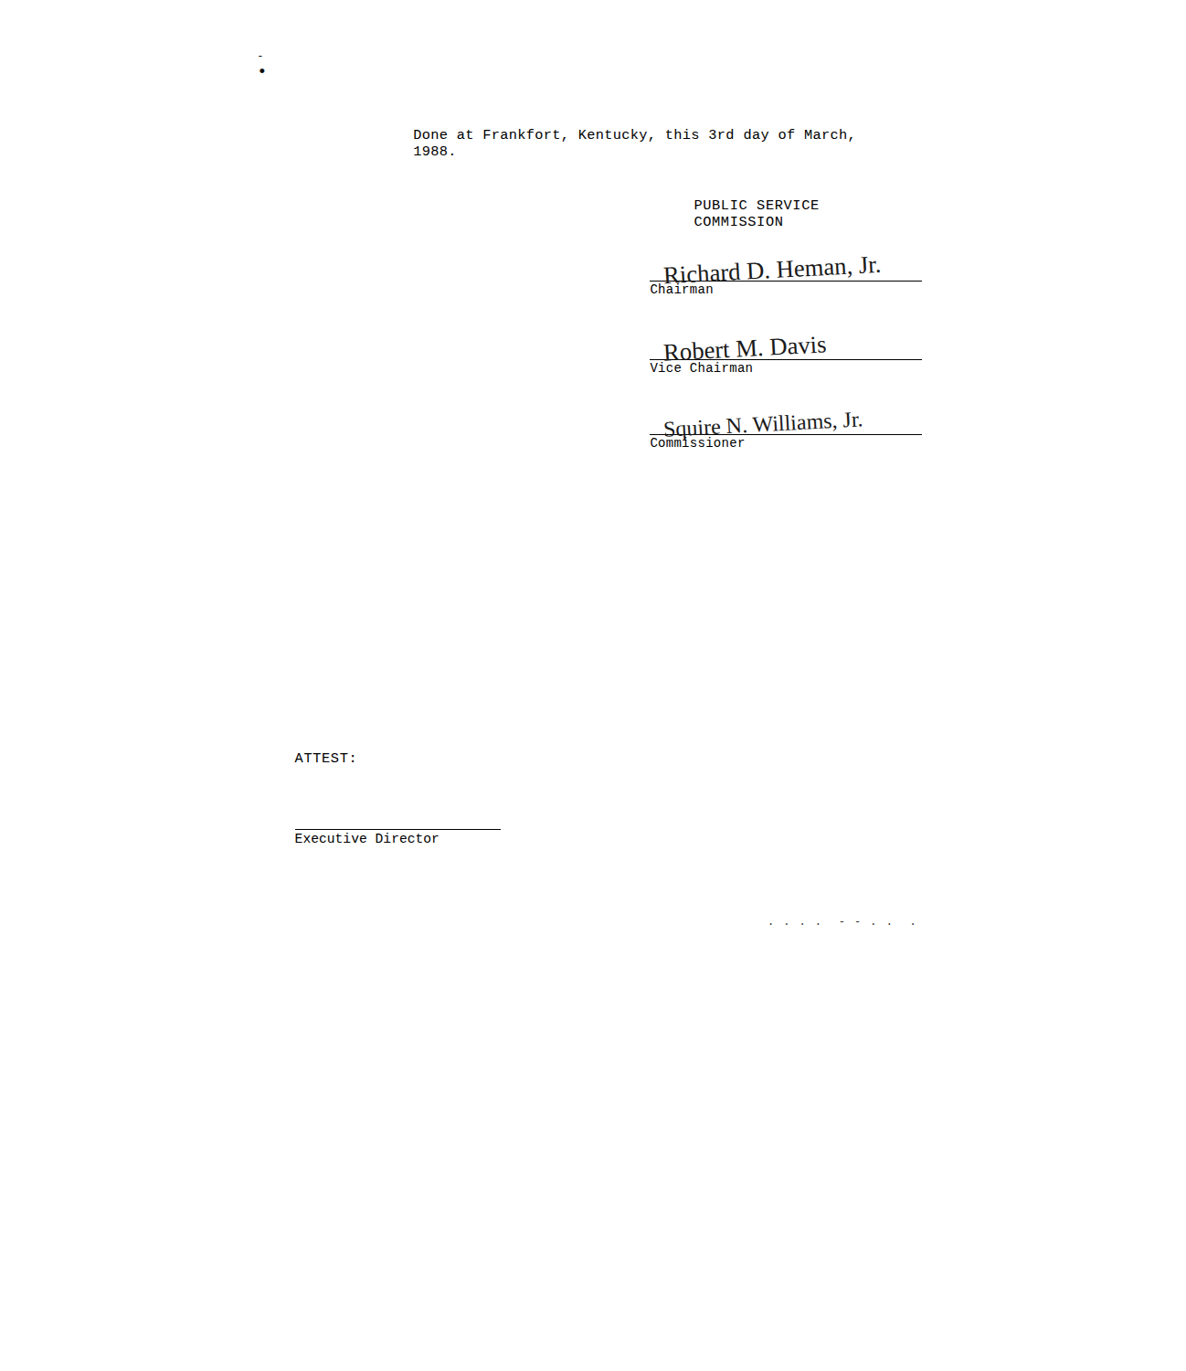- •
Done at Frankfort, Kentucky, this 3rd day of March, 1988.
PUBLIC SERVICE COMMISSION
Richard D. Heman, Jr.
Chairman
Robert M. Davis
Vice Chairman
Squire N. Williams, Jr.
Commissioner
ATTEST:
Executive Director
. . . .- - . ..